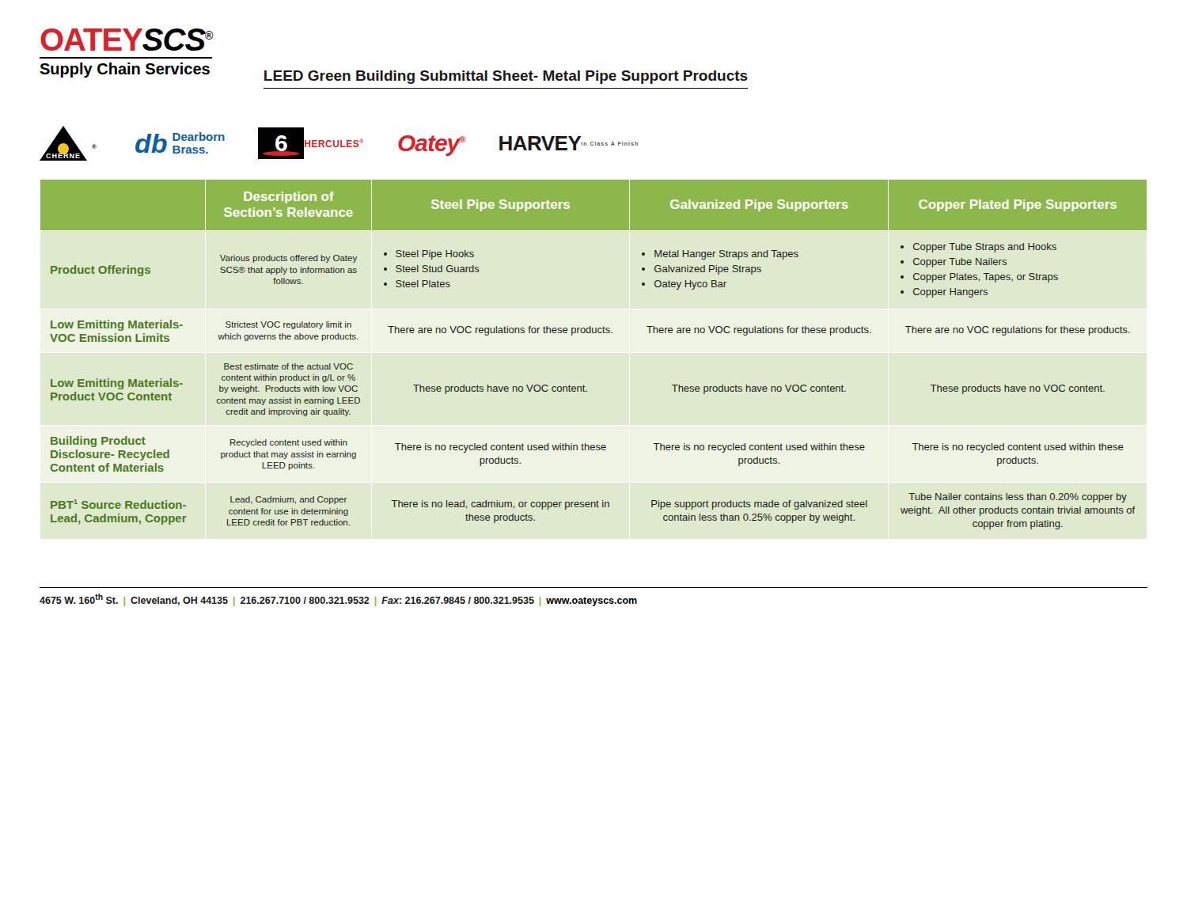OATEY SCS®
Supply Chain Services
LEED Green Building Submittal Sheet- Metal Pipe Support Products
CHERNE ®
db Dearborn
Brass.
6
HERCULES®
Oatey®
HARVEY
in Class A Finish
| | Description of Section’s Relevance | Steel Pipe Supporters | Galvanized Pipe Supporters | Copper Plated Pipe Supporters |
| --- | --- | --- | --- | --- |
| Product Offerings | Various products offered by Oatey SCS® that apply to information as follows. | Steel Pipe Hooks Steel Stud Guards Steel Plates | Metal Hanger Straps and Tapes Galvanized Pipe Straps Oatey Hyco Bar | Copper Tube Straps and Hooks Copper Tube Nailers Copper Plates, Tapes, or Straps Copper Hangers |
| Low Emitting Materials- VOC Emission Limits | Strictest VOC regulatory limit in which governs the above products. | There are no VOC regulations for these products. | There are no VOC regulations for these products. | There are no VOC regulations for these products. |
| Low Emitting Materials- Product VOC Content | Best estimate of the actual VOC content within product in g/L or % by weight. Products with low VOC content may assist in earning LEED credit and improving air quality. | These products have no VOC content. | These products have no VOC content. | These products have no VOC content. |
| Building Product Disclosure- Recycled Content of Materials | Recycled content used within product that may assist in earning LEED points. | There is no recycled content used within these products. | There is no recycled content used within these products. | There is no recycled content used within these products. |
| PBT 1 Source Reduction-Lead, Cadmium, Copper | Lead, Cadmium, and Copper content for use in determining LEED credit for PBT reduction. | There is no lead, cadmium, or copper present in these products. | Pipe support products made of galvanized steel contain less than 0.25% copper by weight. | Tube Nailer contains less than 0.20% copper by weight. All other products contain trivial amounts of copper from plating. |
4675 W. 160th St.|Cleveland, OH 44135|216.267.7100 / 800.321.9532|Fax: 216.267.9845 / 800.321.9535|www.oateyscs.com